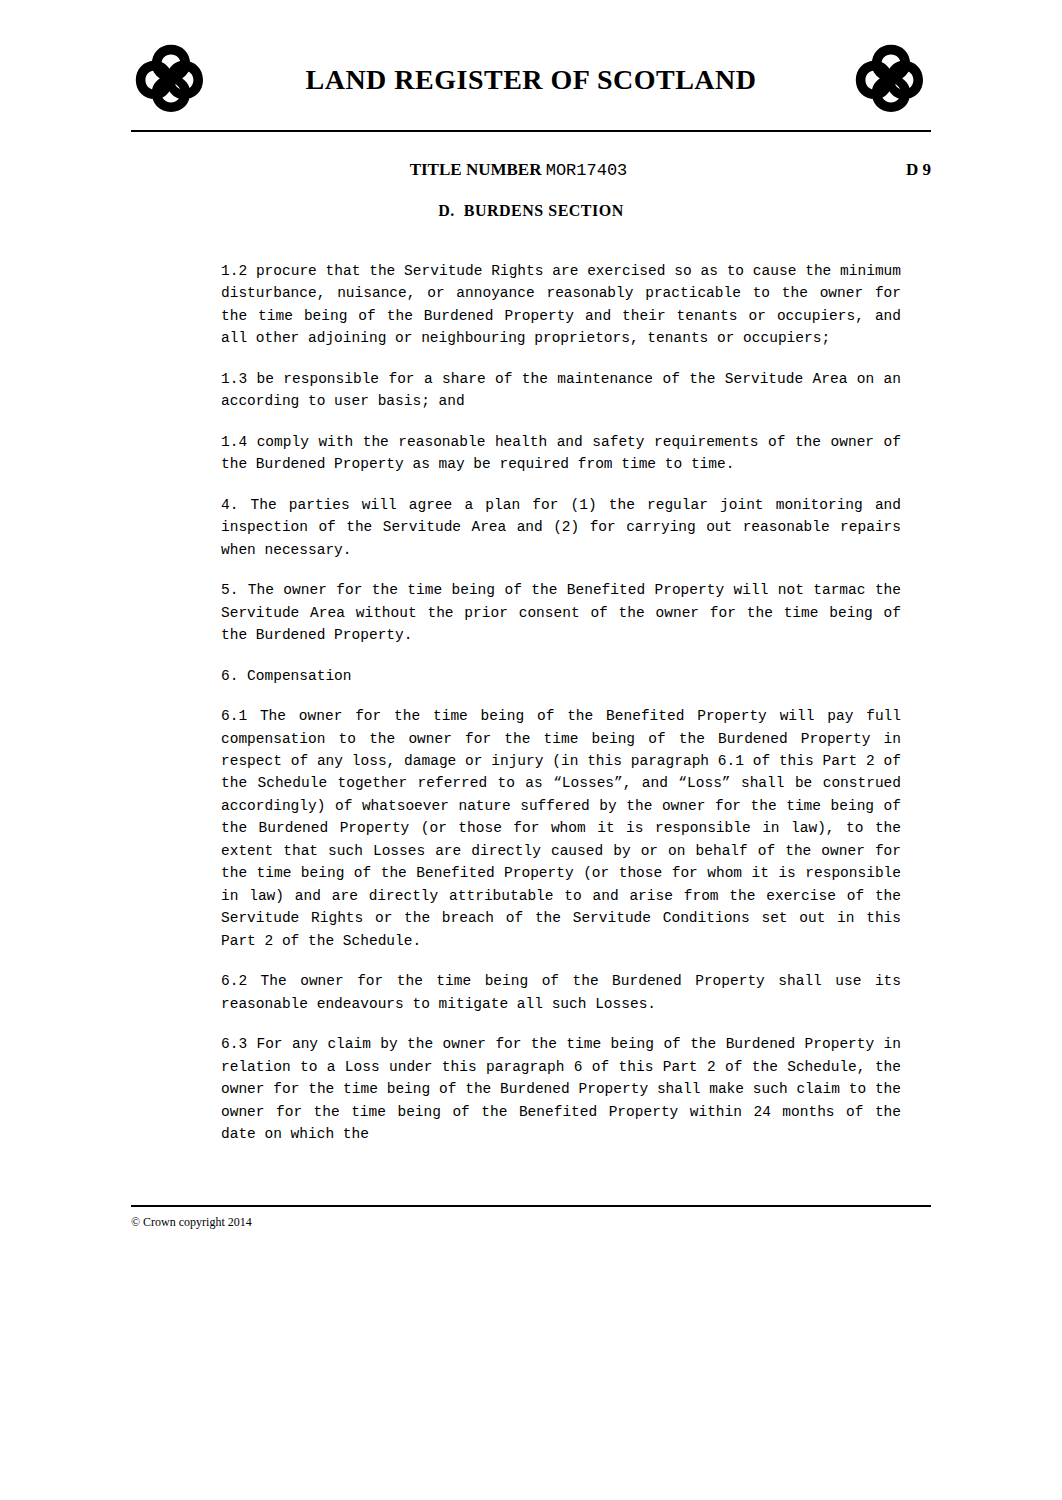LAND REGISTER OF SCOTLAND
TITLE NUMBER MOR17403 D 9
D. BURDENS SECTION
1.2 procure that the Servitude Rights are exercised so as to cause the minimum disturbance, nuisance, or annoyance reasonably practicable to the owner for the time being of the Burdened Property and their tenants or occupiers, and all other adjoining or neighbouring proprietors, tenants or occupiers;
1.3 be responsible for a share of the maintenance of the Servitude Area on an according to user basis; and
1.4 comply with the reasonable health and safety requirements of the owner of the Burdened Property as may be required from time to time.
4. The parties will agree a plan for (1) the regular joint monitoring and inspection of the Servitude Area and (2) for carrying out reasonable repairs when necessary.
5. The owner for the time being of the Benefited Property will not tarmac the Servitude Area without the prior consent of the owner for the time being of the Burdened Property.
6. Compensation
6.1 The owner for the time being of the Benefited Property will pay full compensation to the owner for the time being of the Burdened Property in respect of any loss, damage or injury (in this paragraph 6.1 of this Part 2 of the Schedule together referred to as “Losses”, and “Loss” shall be construed accordingly) of whatsoever nature suffered by the owner for the time being of the Burdened Property (or those for whom it is responsible in law), to the extent that such Losses are directly caused by or on behalf of the owner for the time being of the Benefited Property (or those for whom it is responsible in law) and are directly attributable to and arise from the exercise of the Servitude Rights or the breach of the Servitude Conditions set out in this Part 2 of the Schedule.
6.2 The owner for the time being of the Burdened Property shall use its reasonable endeavours to mitigate all such Losses.
6.3 For any claim by the owner for the time being of the Burdened Property in relation to a Loss under this paragraph 6 of this Part 2 of the Schedule, the owner for the time being of the Burdened Property shall make such claim to the owner for the time being of the Benefited Property within 24 months of the date on which the
© Crown copyright 2014